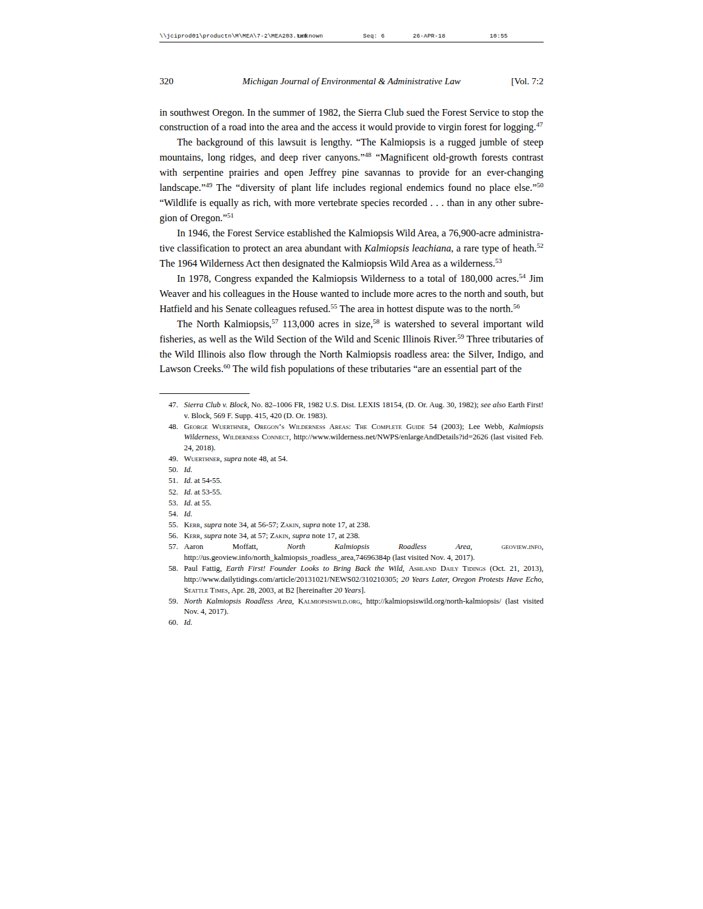\\jciprod01\productn\M\MEA\7-2\MEA203.txt unknown Seq: 626-APR-1810:55
320
Michigan Journal of Environmental & Administrative Law
[Vol. 7:2
in southwest Oregon. In the summer of 1982, the Sierra Club sued the Forest Service to stop the construction of a road into the area and the access it would provide to virgin forest for logging.47
The background of this lawsuit is lengthy. “The Kalmiopsis is a rugged jumble of steep mountains, long ridges, and deep river canyons.”48 “Magnificent old-growth forests contrast with serpentine prairies and open Jeffrey pine savannas to provide for an ever-changing landscape.”49 The “diversity of plant life includes regional endemics found no place else.”50 “Wildlife is equally as rich, with more vertebrate species recorded . . . than in any other subregion of Oregon.”51
In 1946, the Forest Service established the Kalmiopsis Wild Area, a 76,900-acre administrative classification to protect an area abundant with Kalmiopsis leachiana, a rare type of heath.52 The 1964 Wilderness Act then designated the Kalmiopsis Wild Area as a wilderness.53
In 1978, Congress expanded the Kalmiopsis Wilderness to a total of 180,000 acres.54 Jim Weaver and his colleagues in the House wanted to include more acres to the north and south, but Hatfield and his Senate colleagues refused.55 The area in hottest dispute was to the north.56
The North Kalmiopsis,57 113,000 acres in size,58 is watershed to several important wild fisheries, as well as the Wild Section of the Wild and Scenic Illinois River.59 Three tributaries of the Wild Illinois also flow through the North Kalmiopsis roadless area: the Silver, Indigo, and Lawson Creeks.60 The wild fish populations of these tributaries “are an essential part of the
47.
Sierra Club v. Block, No. 82–1006 FR, 1982 U.S. Dist. LEXIS 18154, (D. Or. Aug. 30, 1982); see also Earth First! v. Block, 569 F. Supp. 415, 420 (D. Or. 1983).
48.
George Wuerthner, Oregon’s Wilderness Areas: The Complete Guide 54 (2003); Lee Webb, Kalmiopsis Wilderness, Wilderness Connect, http://www.wilderness.net/NWPS/enlargeAndDetails?id=2626 (last visited Feb. 24, 2018).
49.
Wuerthner, supra note 48, at 54.
50.
Id.
51.
Id. at 54-55.
52.
Id. at 53-55.
53.
Id. at 55.
54.
Id.
55.
Kerr, supra note 34, at 56-57; Zakin, supra note 17, at 238.
56.
Kerr, supra note 34, at 57; Zakin, supra note 17, at 238.
57.
Aaron Moffatt, North Kalmiopsis Roadless Area, geoview.info, http://us.geoview.info/north_kalmiopsis_roadless_area,74696384p (last visited Nov. 4, 2017).
58.
Paul Fattig, Earth First! Founder Looks to Bring Back the Wild, Ashland Daily Tidings (Oct. 21, 2013), http://www.dailytidings.com/article/20131021/NEWS02/310210305; 20 Years Later, Oregon Protests Have Echo, Seattle Times, Apr. 28, 2003, at B2 [hereinafter 20 Years].
59.
North Kalmiopsis Roadless Area, Kalmiopsiswild.org, http://kalmiopsiswild.org/north-kalmiopsis/ (last visited Nov. 4, 2017).
60.
Id.